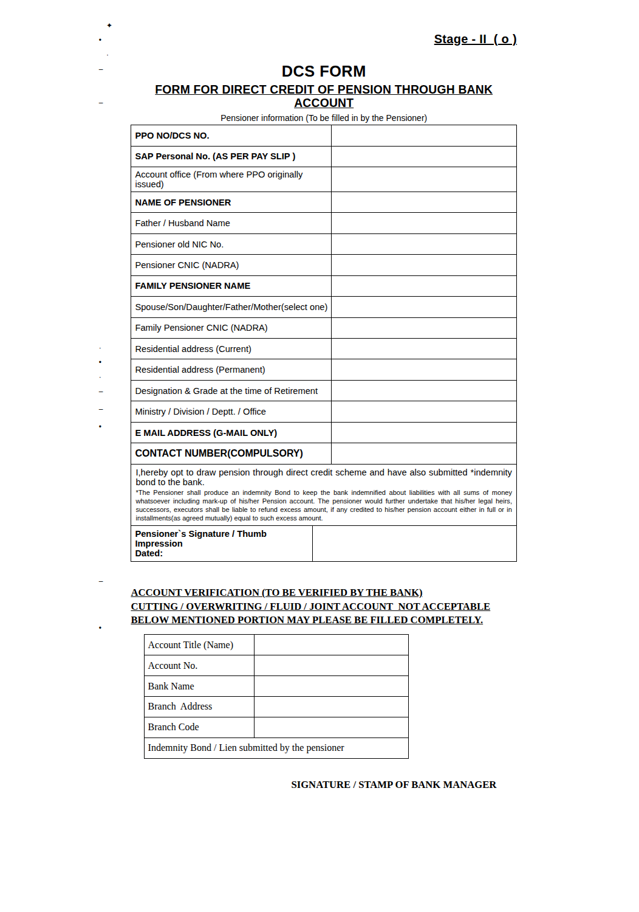✦ • · – – · • · – – • – •
Stage - II ( o )
DCS FORM
FORM FOR DIRECT CREDIT OF PENSION THROUGH BANK ACCOUNT
Pensioner information (To be filled in by the Pensioner)
| PPO NO/DCS NO. | |
| SAP Personal No. (AS PER PAY SLIP ) | |
| Account office (From where PPO originally issued) | |
| NAME OF PENSIONER | |
| Father / Husband Name | |
| Pensioner old NIC No. | |
| Pensioner CNIC (NADRA) | |
| FAMILY PENSIONER NAME | |
| Spouse/Son/Daughter/Father/Mother(select one) | |
| Family Pensioner CNIC (NADRA) | |
| Residential address (Current) | |
| Residential address (Permanent) | |
| Designation & Grade at the time of Retirement | |
| Ministry / Division / Deptt. / Office | |
| E MAIL ADDRESS (G-MAIL ONLY) | |
| CONTACT NUMBER(COMPULSORY) | |
I,hereby opt to draw pension through direct credit scheme and have also submitted *indemnity bond to the bank.
*The Pensioner shall produce an indemnity Bond to keep the bank indemnified about liabilities with all sums of money whatsoever including mark-up of his/her Pension account. The pensioner would further undertake that his/her legal heirs, successors, executors shall be liable to refund excess amount, if any credited to his/her pension account either in full or in installments(as agreed mutually) equal to such excess amount.
| Pensioner`s Signature / Thumb Impression Dated: | |
ACCOUNT VERIFICATION (TO BE VERIFIED BY THE BANK) CUTTING / OVERWRITING / FLUID / JOINT ACCOUNT NOT ACCEPTABLE BELOW MENTIONED PORTION MAY PLEASE BE FILLED COMPLETELY.
| Account Title (Name) | |
| Account No. | |
| Bank Name | |
| Branch Address | |
| Branch Code | |
| Indemnity Bond / Lien submitted by the pensioner |
SIGNATURE / STAMP OF BANK MANAGER